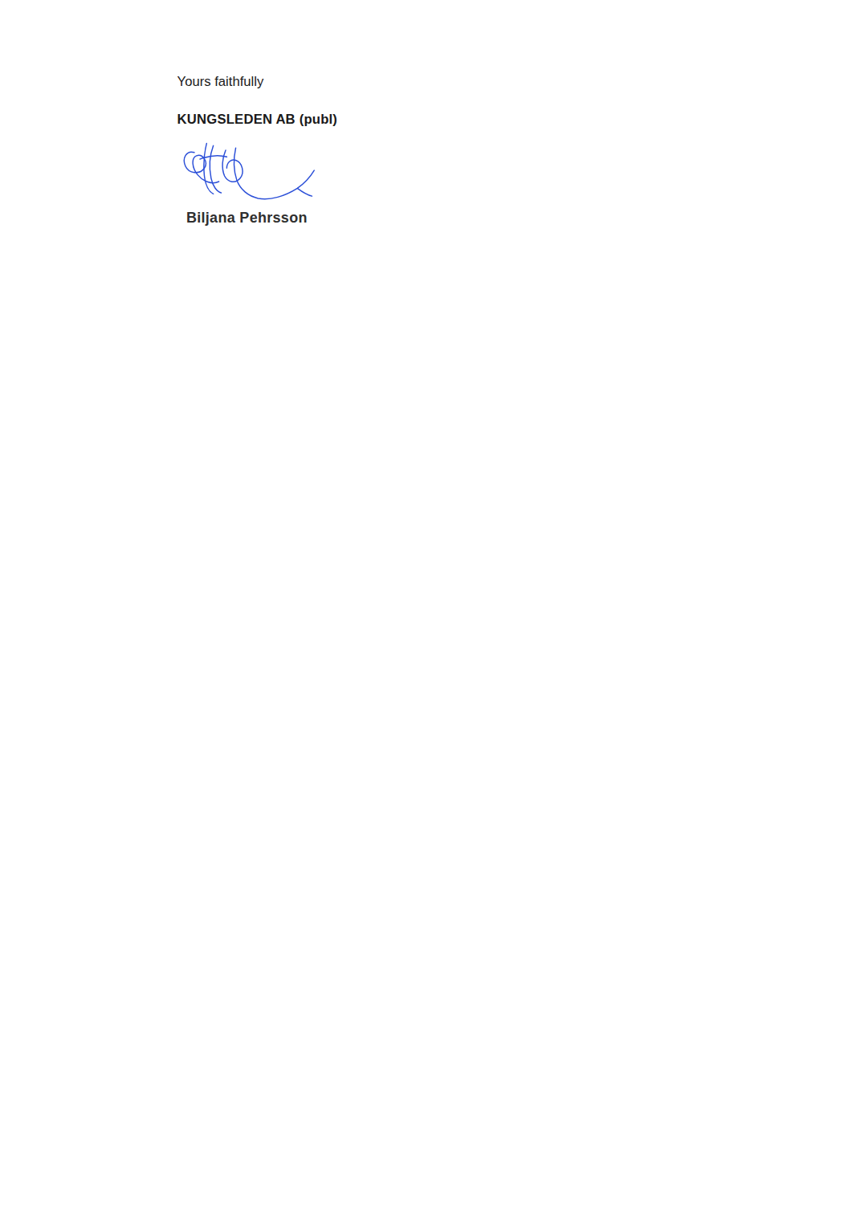Yours faithfully
KUNGSLEDEN AB (publ)
Biljana Pehrsson